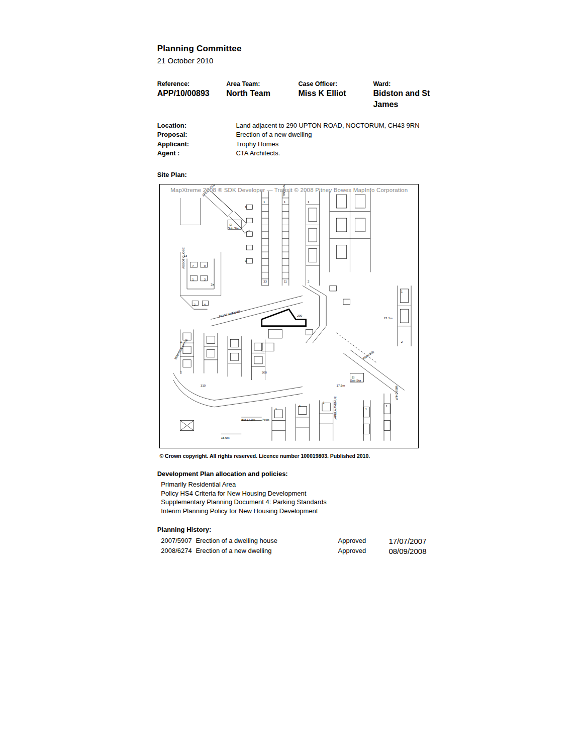Planning Committee
21 October 2010
| Reference: | Area Team: | Case Officer: | Ward: |
| APP/10/00893 | North Team | Miss K Elliot | Bidston and St James |
| Location: | Land adjacent to 290 UPTON ROAD, NOCTORUM, CH43 9RN |
| Proposal: | Erection of a new dwelling |
| Applicant: | Trophy Homes |
| Agent : | CTA Architects. |
Site Plan:
ARLEY CLOSE TINSDALE CLOSE ABBOT CLOSE FIRST AVENUE WARREN DRIVE Ward Bdy WINDSOR LAKELA AVENUE 290 300 310 21.1m 17.5m BM 17.0m Posts 15.6m El Sub Sta El Sub Sta 7 9 1 3 2 4 13 2a 1 33 1 11 1 2 1 2 1 1 1 1 1 1 2 1 9
MapXtreme 2008 ® SDK Developer — Transit © 2008 Pitney Bowes MapInfo Corporation
© Crown copyright. All rights reserved. Licence number 100019803. Published 2010.
Development Plan allocation and policies:
Primarily Residential Area
Policy HS4 Criteria for New Housing Development
Supplementary Planning Document 4: Parking Standards
Interim Planning Policy for New Housing Development
Planning History:
| 2007/5907 | Erection of a dwelling house | Approved | 17/07/2007 |
| 2008/6274 | Erection of a new dwelling | Approved | 08/09/2008 |